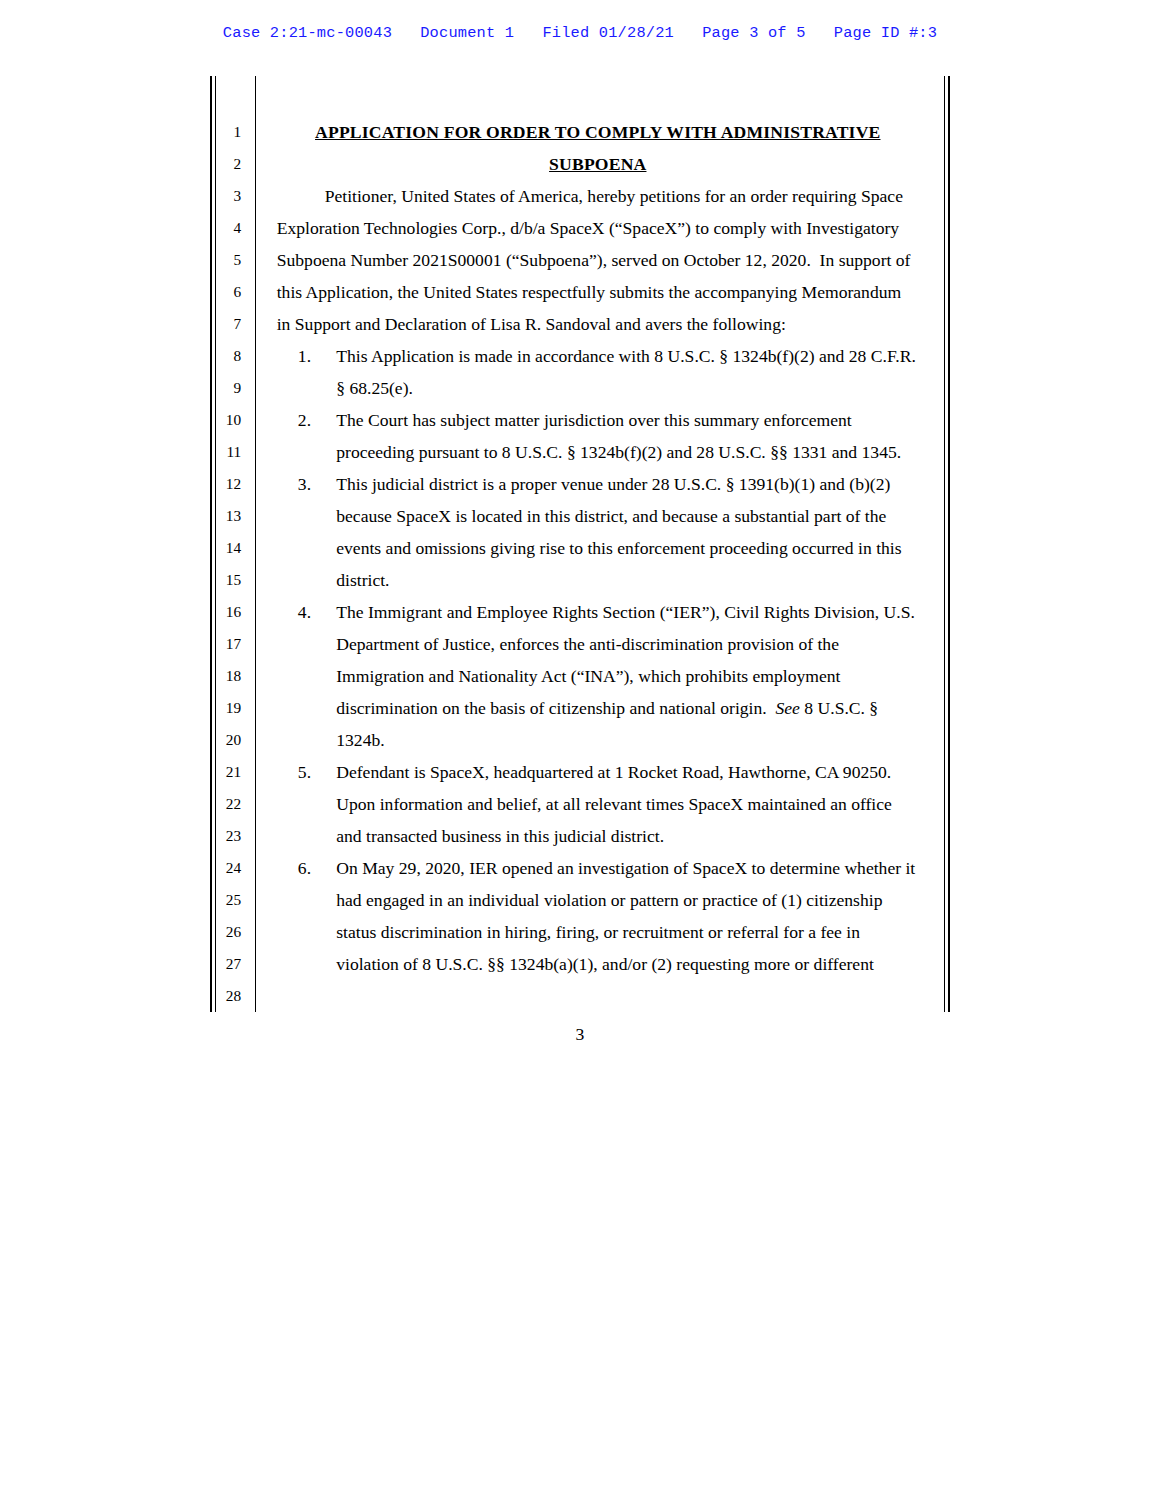Case 2:21-mc-00043 Document 1 Filed 01/28/21 Page 3 of 5 Page ID #:3
1
2
3
4
5
6
7
8
9
10
11
12
13
14
15
16
17
18
19
20
21
22
23
24
25
26
27
28
APPLICATION FOR ORDER TO COMPLY WITH ADMINISTRATIVE SUBPOENA
Petitioner, United States of America, hereby petitions for an order requiring Space Exploration Technologies Corp., d/b/a SpaceX (“SpaceX”) to comply with Investigatory Subpoena Number 2021S00001 (“Subpoena”), served on October 12, 2020. In support of this Application, the United States respectfully submits the accompanying Memorandum in Support and Declaration of Lisa R. Sandoval and avers the following:
This Application is made in accordance with 8 U.S.C. § 1324b(f)(2) and 28 C.F.R. § 68.25(e).
The Court has subject matter jurisdiction over this summary enforcement proceeding pursuant to 8 U.S.C. § 1324b(f)(2) and 28 U.S.C. §§ 1331 and 1345.
This judicial district is a proper venue under 28 U.S.C. § 1391(b)(1) and (b)(2) because SpaceX is located in this district, and because a substantial part of the events and omissions giving rise to this enforcement proceeding occurred in this district.
The Immigrant and Employee Rights Section (“IER”), Civil Rights Division, U.S. Department of Justice, enforces the anti-discrimination provision of the Immigration and Nationality Act (“INA”), which prohibits employment discrimination on the basis of citizenship and national origin. See 8 U.S.C. § 1324b.
Defendant is SpaceX, headquartered at 1 Rocket Road, Hawthorne, CA 90250. Upon information and belief, at all relevant times SpaceX maintained an office and transacted business in this judicial district.
On May 29, 2020, IER opened an investigation of SpaceX to determine whether it had engaged in an individual violation or pattern or practice of (1) citizenship status discrimination in hiring, firing, or recruitment or referral for a fee in violation of 8 U.S.C. §§ 1324b(a)(1), and/or (2) requesting more or different
3